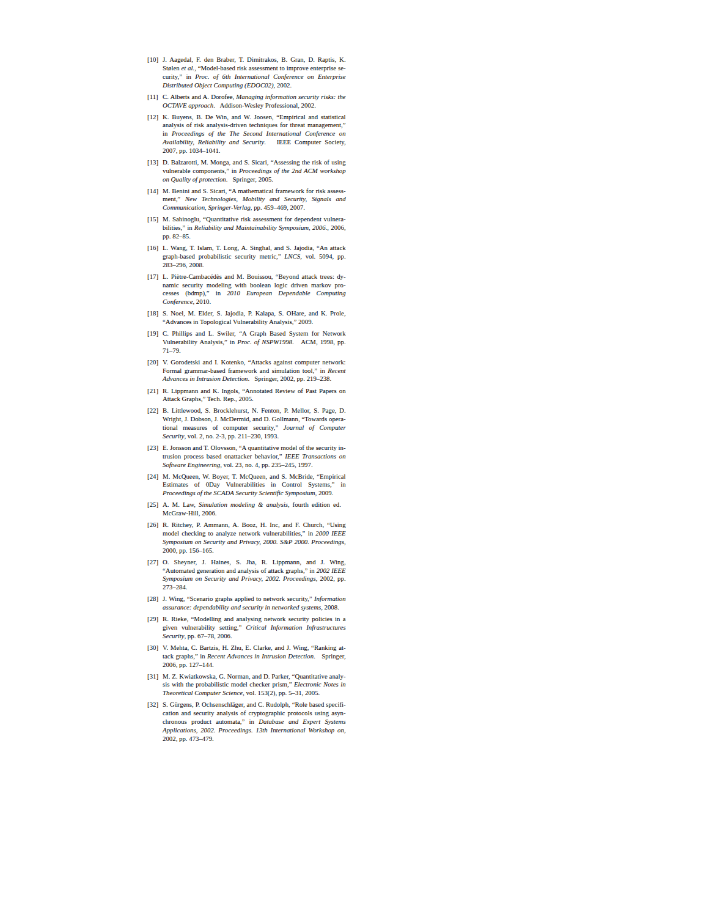[10]
J. Aagedal, F. den Braber, T. Dimitrakos, B. Gran, D. Raptis, K. Stølen et al., “Model-based risk assessment to improve enterprise security,” in Proc. of 6th International Conference on Enterprise Distributed Object Computing (EDOC02), 2002.
[11]
C. Alberts and A. Dorofee, Managing information security risks: the OCTAVE approach. Addison-Wesley Professional, 2002.
[12]
K. Buyens, B. De Win, and W. Joosen, “Empirical and statistical analysis of risk analysis-driven techniques for threat management,” in Proceedings of the The Second International Conference on Availability, Reliability and Security. IEEE Computer Society, 2007, pp. 1034–1041.
[13]
D. Balzarotti, M. Monga, and S. Sicari, “Assessing the risk of using vulnerable components,” in Proceedings of the 2nd ACM workshop on Quality of protection. Springer, 2005.
[14]
M. Benini and S. Sicari, “A mathematical framework for risk assessment,” New Technologies, Mobility and Security, Signals and Communication, Springer-Verlag, pp. 459–469, 2007.
[15]
M. Sahinoglu, “Quantitative risk assessment for dependent vulnerabilities,” in Reliability and Maintainability Symposium, 2006., 2006, pp. 82–85.
[16]
L. Wang, T. Islam, T. Long, A. Singhal, and S. Jajodia, “An attack graph-based probabilistic security metric,” LNCS, vol. 5094, pp. 283–296, 2008.
[17]
L. Piètre-Cambacédès and M. Bouissou, “Beyond attack trees: dynamic security modeling with boolean logic driven markov processes (bdmp),” in 2010 European Dependable Computing Conference, 2010.
[18]
S. Noel, M. Elder, S. Jajodia, P. Kalapa, S. OHare, and K. Prole, “Advances in Topological Vulnerability Analysis,” 2009.
[19]
C. Phillips and L. Swiler, “A Graph Based System for Network Vulnerability Analysis,” in Proc. of NSPW1998. ACM, 1998, pp. 71–79.
[20]
V. Gorodetski and I. Kotenko, “Attacks against computer network: Formal grammar-based framework and simulation tool,” in Recent Advances in Intrusion Detection. Springer, 2002, pp. 219–238.
[21]
R. Lippmann and K. Ingols, “Annotated Review of Past Papers on Attack Graphs,” Tech. Rep., 2005.
[22]
B. Littlewood, S. Brocklehurst, N. Fenton, P. Mellor, S. Page, D. Wright, J. Dobson, J. McDermid, and D. Gollmann, “Towards operational measures of computer security,” Journal of Computer Security, vol. 2, no. 2-3, pp. 211–230, 1993.
[23]
E. Jonsson and T. Olovsson, “A quantitative model of the security intrusion process based onattacker behavior,” IEEE Transactions on Software Engineering, vol. 23, no. 4, pp. 235–245, 1997.
[24]
M. McQueen, W. Boyer, T. McQueen, and S. McBride, “Empirical Estimates of 0Day Vulnerabilities in Control Systems,” in Proceedings of the SCADA Security Scientific Symposium, 2009.
[25]
A. M. Law, Simulation modeling & analysis, fourth edition ed. McGraw-Hill, 2006.
[26]
R. Ritchey, P. Ammann, A. Booz, H. Inc, and F. Church, “Using model checking to analyze network vulnerabilities,” in 2000 IEEE Symposium on Security and Privacy, 2000. S&P 2000. Proceedings, 2000, pp. 156–165.
[27]
O. Sheyner, J. Haines, S. Jha, R. Lippmann, and J. Wing, “Automated generation and analysis of attack graphs,” in 2002 IEEE Symposium on Security and Privacy, 2002. Proceedings, 2002, pp. 273–284.
[28]
J. Wing, “Scenario graphs applied to network security,” Information assurance: dependability and security in networked systems, 2008.
[29]
R. Rieke, “Modelling and analysing network security policies in a given vulnerability setting,” Critical Information Infrastructures Security, pp. 67–78, 2006.
[30]
V. Mehta, C. Bartzis, H. Zhu, E. Clarke, and J. Wing, “Ranking attack graphs,” in Recent Advances in Intrusion Detection. Springer, 2006, pp. 127–144.
[31]
M. Z. Kwiatkowska, G. Norman, and D. Parker, “Quantitative analysis with the probabilistic model checker prism,” Electronic Notes in Theoretical Computer Science, vol. 153(2), pp. 5–31, 2005.
[32]
S. Gürgens, P. Ochsenschläger, and C. Rudolph, “Role based specification and security analysis of cryptographic protocols using asynchronous product automata,” in Database and Expert Systems Applications, 2002. Proceedings. 13th International Workshop on, 2002, pp. 473–479.